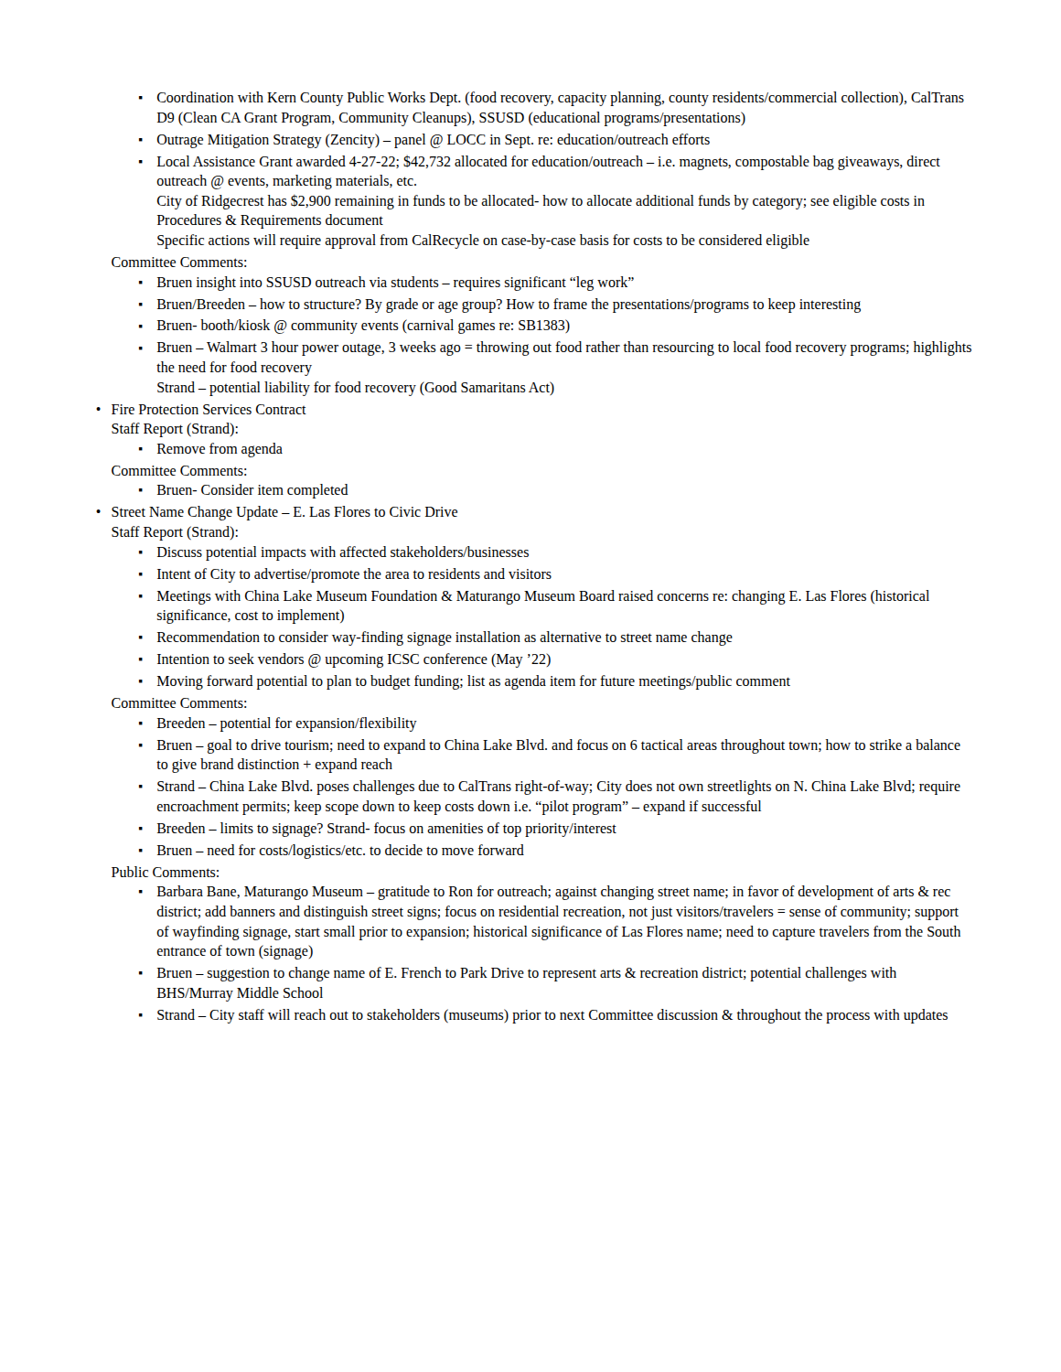Coordination with Kern County Public Works Dept. (food recovery, capacity planning, county residents/commercial collection), CalTrans D9 (Clean CA Grant Program, Community Cleanups), SSUSD (educational programs/presentations)
Outrage Mitigation Strategy (Zencity) – panel @ LOCC in Sept. re: education/outreach efforts
Local Assistance Grant awarded 4-27-22; $42,732 allocated for education/outreach – i.e. magnets, compostable bag giveaways, direct outreach @ events, marketing materials, etc. City of Ridgecrest has $2,900 remaining in funds to be allocated- how to allocate additional funds by category; see eligible costs in Procedures & Requirements document Specific actions will require approval from CalRecycle on case-by-case basis for costs to be considered eligible
Committee Comments:
Bruen insight into SSUSD outreach via students – requires significant “leg work”
Bruen/Breeden – how to structure? By grade or age group? How to frame the presentations/programs to keep interesting
Bruen- booth/kiosk @ community events (carnival games re: SB1383)
Bruen – Walmart 3 hour power outage, 3 weeks ago = throwing out food rather than resourcing to local food recovery programs; highlights the need for food recovery Strand – potential liability for food recovery (Good Samaritans Act)
Fire Protection Services Contract
Staff Report (Strand):
Remove from agenda
Committee Comments:
Bruen- Consider item completed
Street Name Change Update – E. Las Flores to Civic Drive
Staff Report (Strand):
Discuss potential impacts with affected stakeholders/businesses
Intent of City to advertise/promote the area to residents and visitors
Meetings with China Lake Museum Foundation & Maturango Museum Board raised concerns re: changing E. Las Flores (historical significance, cost to implement)
Recommendation to consider way-finding signage installation as alternative to street name change
Intention to seek vendors @ upcoming ICSC conference (May ’22)
Moving forward potential to plan to budget funding; list as agenda item for future meetings/public comment
Committee Comments:
Breeden – potential for expansion/flexibility
Bruen – goal to drive tourism; need to expand to China Lake Blvd. and focus on 6 tactical areas throughout town; how to strike a balance to give brand distinction + expand reach
Strand – China Lake Blvd. poses challenges due to CalTrans right-of-way; City does not own streetlights on N. China Lake Blvd; require encroachment permits; keep scope down to keep costs down i.e. “pilot program” – expand if successful
Breeden – limits to signage? Strand- focus on amenities of top priority/interest
Bruen – need for costs/logistics/etc. to decide to move forward
Public Comments:
Barbara Bane, Maturango Museum – gratitude to Ron for outreach; against changing street name; in favor of development of arts & rec district; add banners and distinguish street signs; focus on residential recreation, not just visitors/travelers = sense of community; support of wayfinding signage, start small prior to expansion; historical significance of Las Flores name; need to capture travelers from the South entrance of town (signage)
Bruen – suggestion to change name of E. French to Park Drive to represent arts & recreation district; potential challenges with BHS/Murray Middle School
Strand – City staff will reach out to stakeholders (museums) prior to next Committee discussion & throughout the process with updates